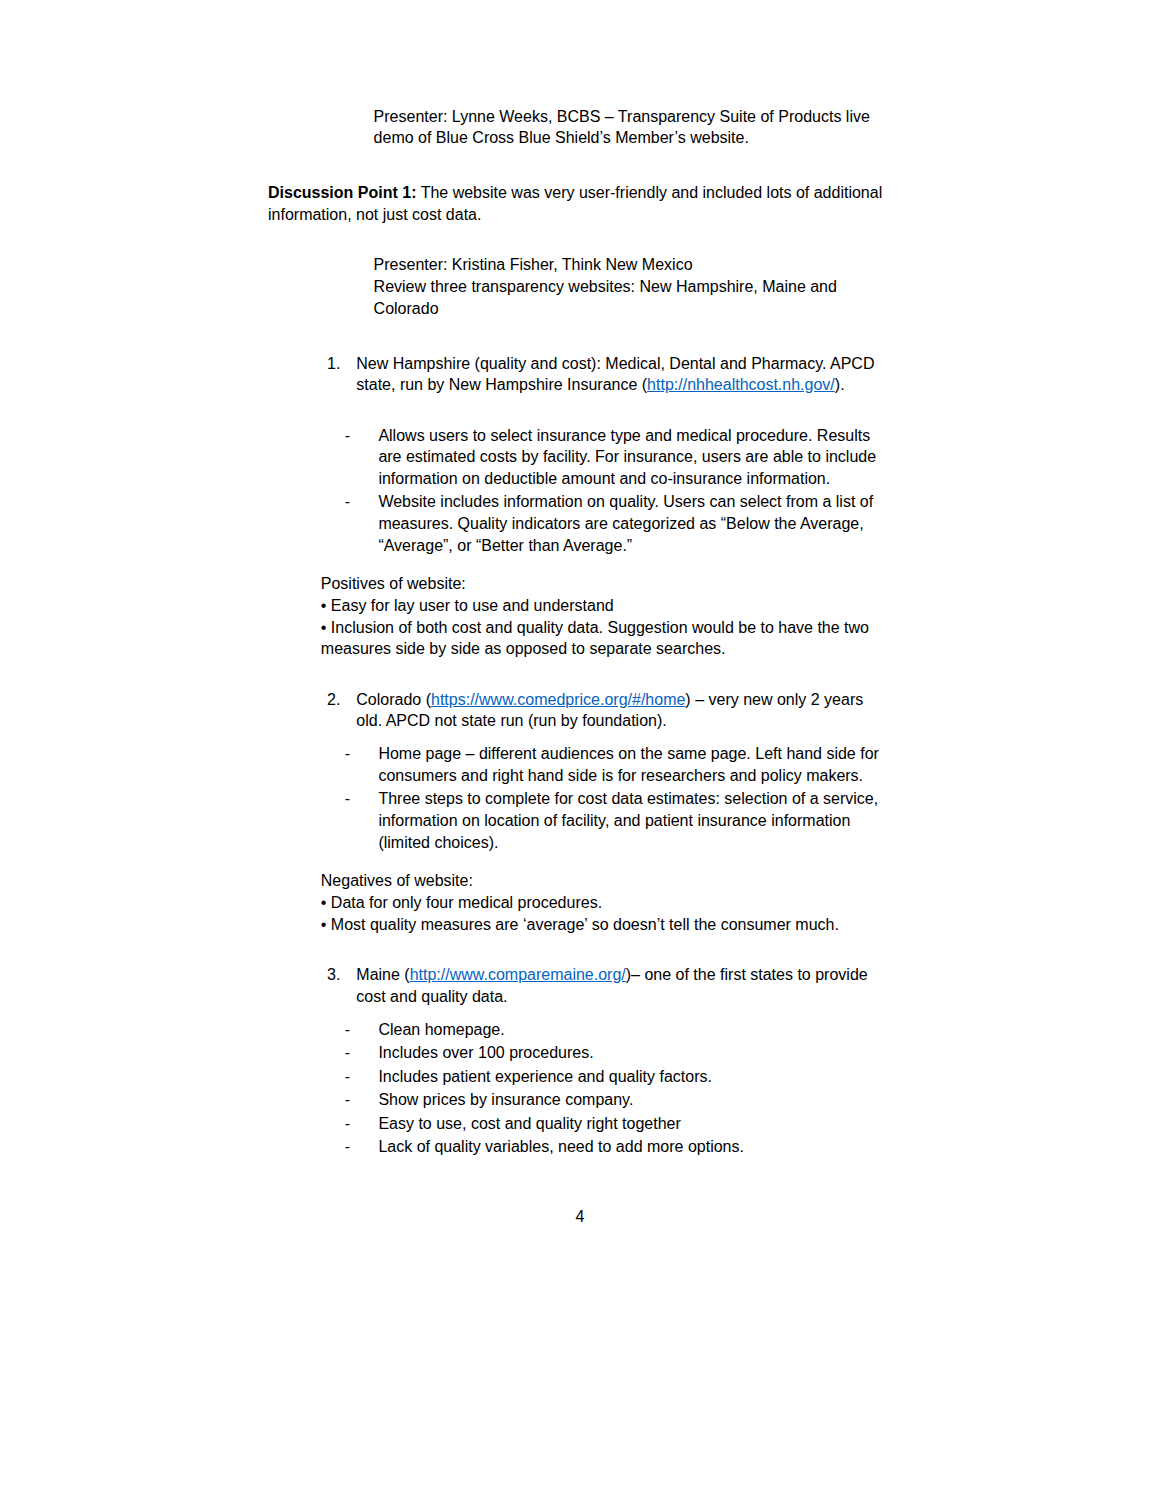Presenter: Lynne Weeks, BCBS – Transparency Suite of Products live demo of Blue Cross Blue Shield’s Member’s website.
Discussion Point 1: The website was very user-friendly and included lots of additional information, not just cost data.
Presenter: Kristina Fisher, Think New Mexico
Review three transparency websites: New Hampshire, Maine and Colorado
New Hampshire (quality and cost): Medical, Dental and Pharmacy. APCD state, run by New Hampshire Insurance (http://nhhealthcost.nh.gov/).
Allows users to select insurance type and medical procedure. Results are estimated costs by facility. For insurance, users are able to include information on deductible amount and co-insurance information.
Website includes information on quality. Users can select from a list of measures. Quality indicators are categorized as “Below the Average, “Average”, or “Better than Average.”
Positives of website:
• Easy for lay user to use and understand
• Inclusion of both cost and quality data. Suggestion would be to have the two measures side by side as opposed to separate searches.
Colorado (https://www.comedprice.org/#/home) – very new only 2 years old. APCD not state run (run by foundation).
Home page – different audiences on the same page. Left hand side for consumers and right hand side is for researchers and policy makers.
Three steps to complete for cost data estimates: selection of a service, information on location of facility, and patient insurance information (limited choices).
Negatives of website:
• Data for only four medical procedures.
• Most quality measures are ‘average’ so doesn’t tell the consumer much.
Maine (http://www.comparemaine.org/)– one of the first states to provide cost and quality data.
Clean homepage.
Includes over 100 procedures.
Includes patient experience and quality factors.
Show prices by insurance company.
Easy to use, cost and quality right together
Lack of quality variables, need to add more options.
4